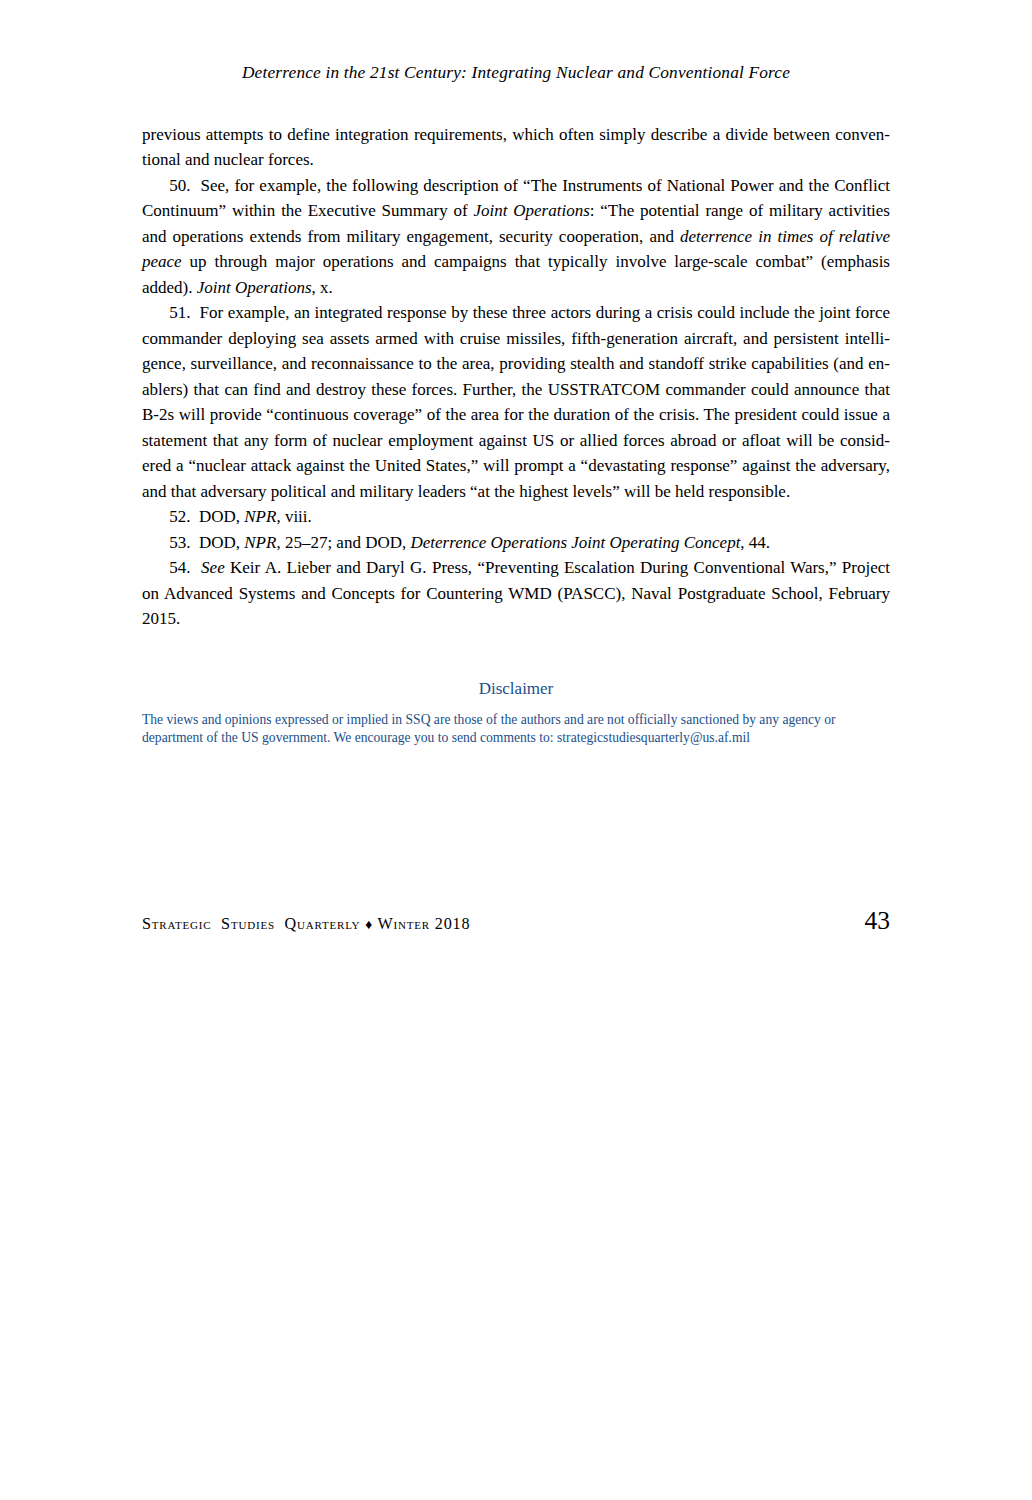Deterrence in the 21st Century: Integrating Nuclear and Conventional Force
previous attempts to define integration requirements, which often simply describe a divide between conventional and nuclear forces.
50. See, for example, the following description of “The Instruments of National Power and the Conflict Continuum” within the Executive Summary of Joint Operations: “The potential range of military activities and operations extends from military engagement, security cooperation, and deterrence in times of relative peace up through major operations and campaigns that typically involve large-scale combat” (emphasis added). Joint Operations, x.
51. For example, an integrated response by these three actors during a crisis could include the joint force commander deploying sea assets armed with cruise missiles, fifth-generation aircraft, and persistent intelligence, surveillance, and reconnaissance to the area, providing stealth and standoff strike capabilities (and enablers) that can find and destroy these forces. Further, the USSTRATCOM commander could announce that B-2s will provide “continuous coverage” of the area for the duration of the crisis. The president could issue a statement that any form of nuclear employment against US or allied forces abroad or afloat will be considered a “nuclear attack against the United States,” will prompt a “devastating response” against the adversary, and that adversary political and military leaders “at the highest levels” will be held responsible.
52. DOD, NPR, viii.
53. DOD, NPR, 25–27; and DOD, Deterrence Operations Joint Operating Concept, 44.
54. See Keir A. Lieber and Daryl G. Press, “Preventing Escalation During Conventional Wars,” Project on Advanced Systems and Concepts for Countering WMD (PASCC), Naval Postgraduate School, February 2015.
Disclaimer
The views and opinions expressed or implied in SSQ are those of the authors and are not officially sanctioned by any agency or department of the US government. We encourage you to send comments to: strategicstudiesquarterly@us.af.mil
Strategic Studies Quarterly ♦ Winter 2018 43